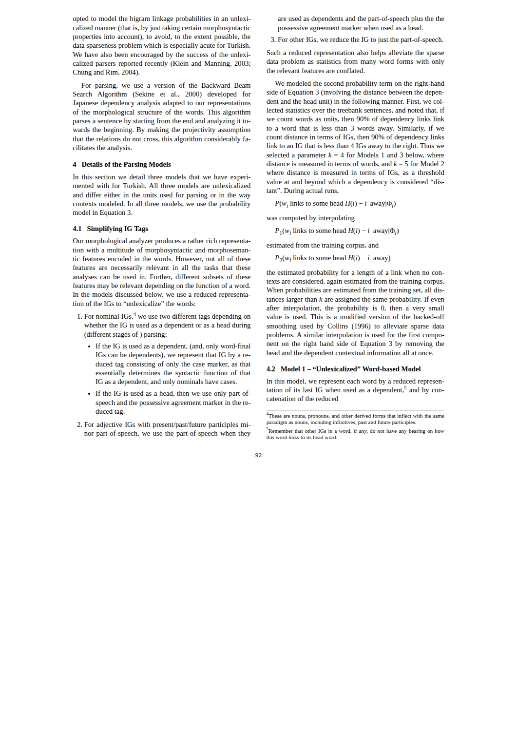opted to model the bigram linkage probabilities in an unlexicalized manner (that is, by just taking certain morphosyntactic properties into account), to avoid, to the extent possible, the data sparseness problem which is especially acute for Turkish. We have also been encouraged by the success of the unlexicalized parsers reported recently (Klein and Manning, 2003; Chung and Rim, 2004).
For parsing, we use a version of the Backward Beam Search Algorithm (Sekine et al., 2000) developed for Japanese dependency analysis adapted to our representations of the morphological structure of the words. This algorithm parses a sentence by starting from the end and analyzing it towards the beginning. By making the projectivity assumption that the relations do not cross, this algorithm considerably facilitates the analysis.
4 Details of the Parsing Models
In this section we detail three models that we have experimented with for Turkish. All three models are unlexicalized and differ either in the units used for parsing or in the way contexts modeled. In all three models, we use the probability model in Equation 3.
4.1 Simplifying IG Tags
Our morphological analyzer produces a rather rich representation with a multitude of morphosyntactic and morphosemantic features encoded in the words. However, not all of these features are necessarily relevant in all the tasks that these analyses can be used in. Further, different subsets of these features may be relevant depending on the function of a word. In the models discussed below, we use a reduced representation of the IGs to “unlexicalize” the words:
For nominal IGs,4 we use two different tags depending on whether the IG is used as a dependent or as a head during (different stages of ) parsing:
If the IG is used as a dependent, (and, only word-final IGs can be dependents), we represent that IG by a reduced tag consisting of only the case marker, as that essentially determines the syntactic function of that IG as a dependent, and only nominals have cases.
If the IG is used as a head, then we use only part-of-speech and the possessive agreement marker in the reduced tag.
For adjective IGs with present/past/future participles minor part-of-speech, we use the part-of-speech when they are used as dependents and the part-of-speech plus the the possessive agreement marker when used as a head.
For other IGs, we reduce the IG to just the part-of-speech.
Such a reduced representation also helps alleviate the sparse data problem as statistics from many word forms with only the relevant features are conflated.
We modeled the second probability term on the right-hand side of Equation 3 (involving the distance between the dependent and the head unit) in the following manner. First, we collected statistics over the treebank sentences, and noted that, if we count words as units, then 90% of dependency links link to a word that is less than 3 words away. Similarly, if we count distance in terms of IGs, then 90% of dependency links link to an IG that is less than 4 IGs away to the right. Thus we selected a parameter k = 4 for Models 1 and 3 below, where distance is measured in terms of words, and k = 5 for Model 2 where distance is measured in terms of IGs, as a threshold value at and beyond which a dependency is considered “distant”. During actual runs,
P(wi links to some head H(i) − i away|Φi)
was computed by interpolating
P1(wi links to some head H(i) − i away|Φi)
estimated from the training corpus, and
P2(wi links to some head H(i) − i away)
the estimated probability for a length of a link when no contexts are considered, again estimated from the training corpus. When probabilities are estimated from the training set, all distances larger than k are assigned the same probability. If even after interpolation, the probability is 0, then a very small value is used. This is a modified version of the backed-off smoothing used by Collins (1996) to alleviate sparse data problems. A similar interpolation is used for the first component on the right hand side of Equation 3 by removing the head and the dependent contextual information all at once.
4.2 Model 1 – “Unlexicalized” Word-based Model
In this model, we represent each word by a reduced representation of its last IG when used as a dependent,5 and by concatenation of the reduced
4These are nouns, pronouns, and other derived forms that inflect with the same paradigm as nouns, including infinitives, past and future participles.
5Remember that other IGs in a word, if any, do not have any bearing on how this word links to its head word.
92